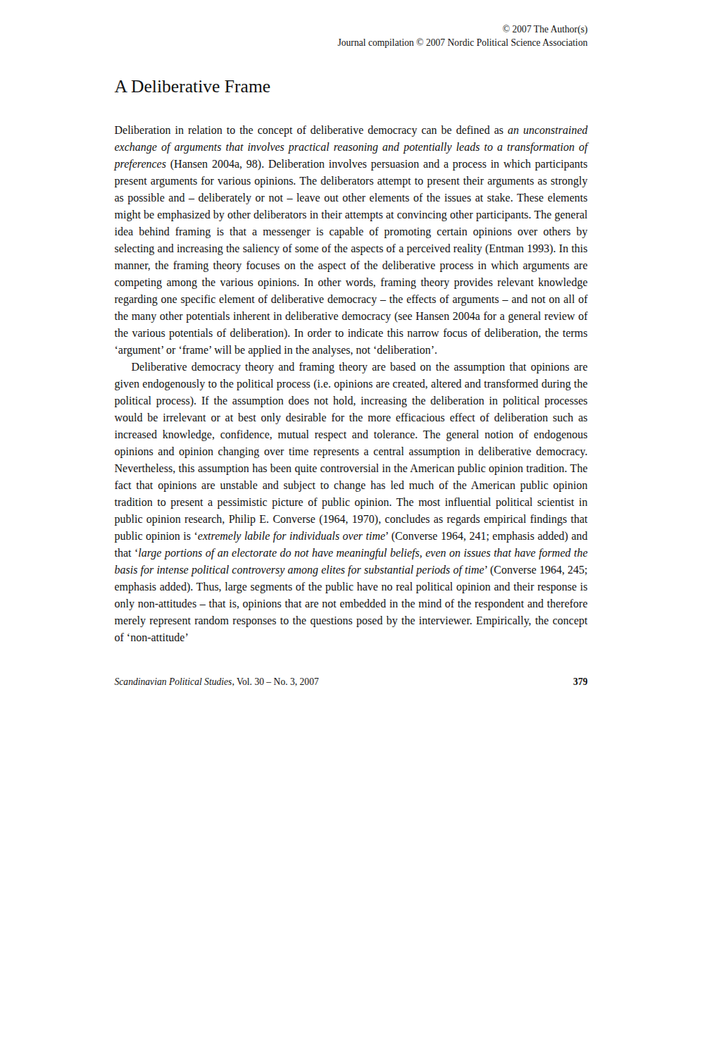© 2007 The Author(s)
Journal compilation © 2007 Nordic Political Science Association
A Deliberative Frame
Deliberation in relation to the concept of deliberative democracy can be defined as an unconstrained exchange of arguments that involves practical reasoning and potentially leads to a transformation of preferences (Hansen 2004a, 98). Deliberation involves persuasion and a process in which participants present arguments for various opinions. The deliberators attempt to present their arguments as strongly as possible and – deliberately or not – leave out other elements of the issues at stake. These elements might be emphasized by other deliberators in their attempts at convincing other participants. The general idea behind framing is that a messenger is capable of promoting certain opinions over others by selecting and increasing the saliency of some of the aspects of a perceived reality (Entman 1993). In this manner, the framing theory focuses on the aspect of the deliberative process in which arguments are competing among the various opinions. In other words, framing theory provides relevant knowledge regarding one specific element of deliberative democracy – the effects of arguments – and not on all of the many other potentials inherent in deliberative democracy (see Hansen 2004a for a general review of the various potentials of deliberation). In order to indicate this narrow focus of deliberation, the terms ‘argument’ or ‘frame’ will be applied in the analyses, not ‘deliberation’.
Deliberative democracy theory and framing theory are based on the assumption that opinions are given endogenously to the political process (i.e. opinions are created, altered and transformed during the political process). If the assumption does not hold, increasing the deliberation in political processes would be irrelevant or at best only desirable for the more efficacious effect of deliberation such as increased knowledge, confidence, mutual respect and tolerance. The general notion of endogenous opinions and opinion changing over time represents a central assumption in deliberative democracy. Nevertheless, this assumption has been quite controversial in the American public opinion tradition. The fact that opinions are unstable and subject to change has led much of the American public opinion tradition to present a pessimistic picture of public opinion. The most influential political scientist in public opinion research, Philip E. Converse (1964, 1970), concludes as regards empirical findings that public opinion is ‘extremely labile for individuals over time’ (Converse 1964, 241; emphasis added) and that ‘large portions of an electorate do not have meaningful beliefs, even on issues that have formed the basis for intense political controversy among elites for substantial periods of time’ (Converse 1964, 245; emphasis added). Thus, large segments of the public have no real political opinion and their response is only non-attitudes – that is, opinions that are not embedded in the mind of the respondent and therefore merely represent random responses to the questions posed by the interviewer. Empirically, the concept of ‘non-attitude’
Scandinavian Political Studies, Vol. 30 – No. 3, 2007 379